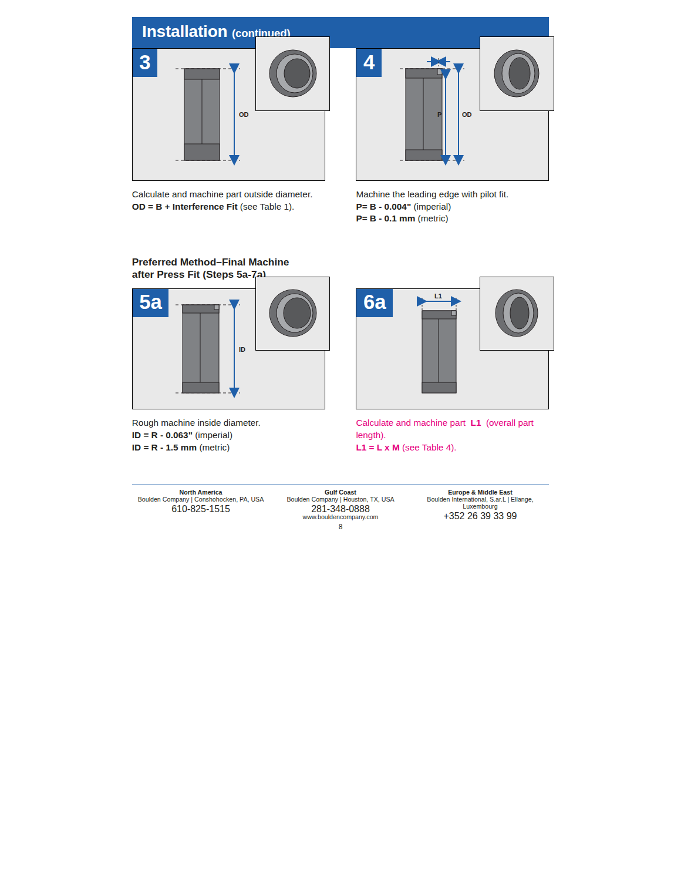Installation (continued)
3
OD
Calculate and machine part outside diameter.
OD = B + Interference Fit (see Table 1).
4
P OD
Machine the leading edge with pilot fit.
P= B - 0.004" (imperial)
P= B - 0.1 mm (metric)
Preferred Method–Final Machine
after Press Fit (Steps 5a-7a)
5a
ID
Rough machine inside diameter.
ID = R - 0.063" (imperial)
ID = R - 1.5 mm (metric)
6a
L1
Calculate and machine part L1 (overall part length).
L1 = L x M (see Table 4).
North America
Boulden Company | Conshohocken, PA, USA
610-825-1515
Gulf Coast
Boulden Company | Houston, TX, USA
281-348-0888
www.bouldencompany.com
Europe & Middle East
Boulden International, S.ar.L | Ellange, Luxembourg
+352 26 39 33 99
8